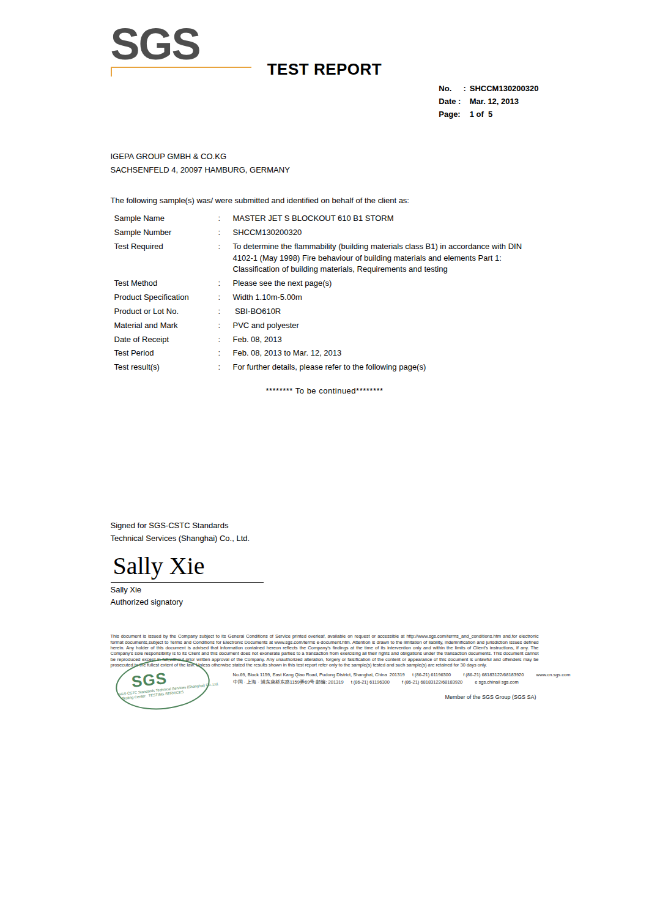SGS
TEST REPORT
| No. | : | SHCCM130200320 |
| Date : | | Mar. 12, 2013 |
| Page: | | 1 of 5 |
IGEPA GROUP GMBH & CO.KG
SACHSENFELD 4, 20097 HAMBURG, GERMANY
The following sample(s) was/ were submitted and identified on behalf of the client as:
| Sample Name | : | MASTER JET S BLOCKOUT 610 B1 STORM |
| Sample Number | : | SHCCM130200320 |
| Test Required | : | To determine the flammability (building materials class B1) in accordance with DIN 4102-1 (May 1998) Fire behaviour of building materials and elements Part 1: Classification of building materials, Requirements and testing |
| Test Method | : | Please see the next page(s) |
| Product Specification | : | Width 1.10m-5.00m |
| Product or Lot No. | : | SBI-BO610R |
| Material and Mark | : | PVC and polyester |
| Date of Receipt | : | Feb. 08, 2013 |
| Test Period | : | Feb. 08, 2013 to Mar. 12, 2013 |
| Test result(s) | : | For further details, please refer to the following page(s) |
******** To be continued********
Signed for SGS-CSTC Standards
Technical Services (Shanghai) Co., Ltd.
Sally Xie
Sally Xie
Authorized signatory
This document is issued by the Company subject to its General Conditions of Service printed overleaf, available on request or accessible at http://www.sgs.com/terms_and_conditions.htm and,for electronic format documents,subject to Terms and Conditions for Electronic Documents at www.sgs.com/terms e-document.htm. Attention is drawn to the limitation of liability, indemnification and jurisdiction issues defined herein. Any holder of this document is advised that information contained hereon reflects the Company's findings at the time of its intervention only and within the limits of Client's instructions, if any. The Company's sole responsibility is to its Client and this document does not exonerate parties to a transaction from exercising all their rights and obligations under the transaction documents. This document cannot be reproduced except in full,without prior written approval of the Company. Any unauthorized alteration, forgery or falsification of the content or appearance of this document is unlawful and offenders may be prosecuted to the fullest extent of the law. Unless otherwise stated the results shown in this test report refer only to the sample(s) tested and such sample(s) are retained for 30 days only.
SGS
SGS-CSTC Standards Technical Services (Shanghai) Co.,Ltd.
Testing Center TESTING SERVICES
No.69, Block 1159, East Kang Qiao Road, Pudong District, Shanghai, China 201319 t (86-21) 61196300 f (86-21) 68183122/68183920 www.cn.sgs.com
中国 · 上海 · 浦东康桥东路1159弄69号 邮编: 201319 t (86-21) 61196300 f (86-21) 68183122/68183920 e sgs.chinail sgs.com
Member of the SGS Group (SGS SA)